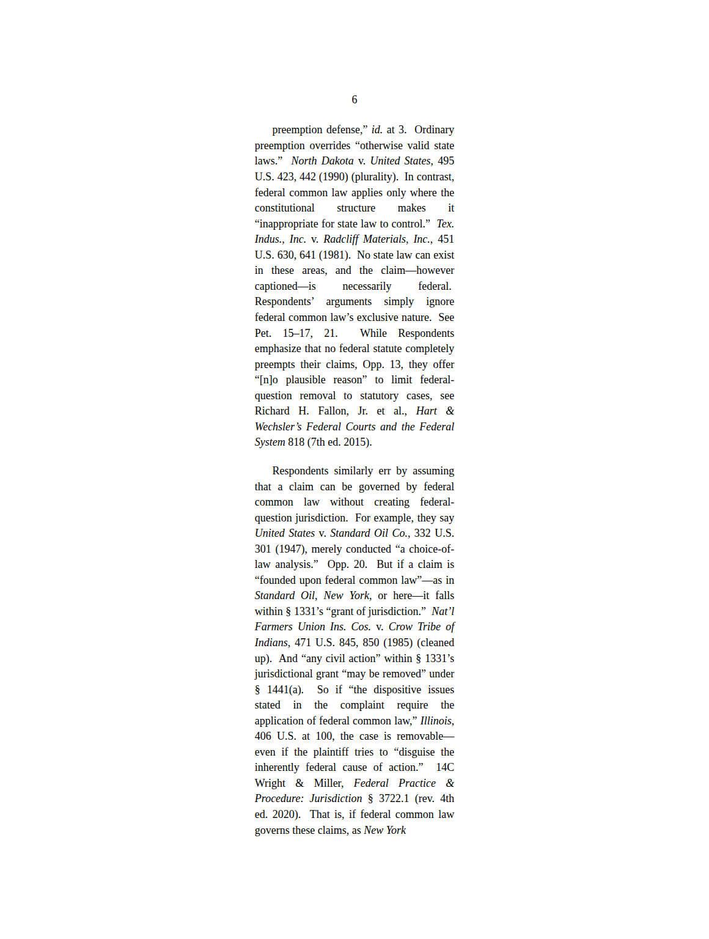6
preemption defense,” id. at 3. Ordinary preemption overrides “otherwise valid state laws.” North Dakota v. United States, 495 U.S. 423, 442 (1990) (plurality). In contrast, federal common law applies only where the constitutional structure makes it “inappropriate for state law to control.” Tex. Indus., Inc. v. Radcliff Materials, Inc., 451 U.S. 630, 641 (1981). No state law can exist in these areas, and the claim—however captioned—is necessarily federal. Respondents’ arguments simply ignore federal common law’s exclusive nature. See Pet. 15–17, 21. While Respondents emphasize that no federal statute completely preempts their claims, Opp. 13, they offer “[n]o plausible reason” to limit federal-question removal to statutory cases, see Richard H. Fallon, Jr. et al., Hart & Wechsler’s Federal Courts and the Federal System 818 (7th ed. 2015).
Respondents similarly err by assuming that a claim can be governed by federal common law without creating federal-question jurisdiction. For example, they say United States v. Standard Oil Co., 332 U.S. 301 (1947), merely conducted “a choice-of-law analysis.” Opp. 20. But if a claim is “founded upon federal common law”—as in Standard Oil, New York, or here—it falls within § 1331’s “grant of jurisdiction.” Nat’l Farmers Union Ins. Cos. v. Crow Tribe of Indians, 471 U.S. 845, 850 (1985) (cleaned up). And “any civil action” within § 1331’s jurisdictional grant “may be removed” under § 1441(a). So if “the dispositive issues stated in the complaint require the application of federal common law,” Illinois, 406 U.S. at 100, the case is removable—even if the plaintiff tries to “disguise the inherently federal cause of action.” 14C Wright & Miller, Federal Practice & Procedure: Jurisdiction § 3722.1 (rev. 4th ed. 2020). That is, if federal common law governs these claims, as New York